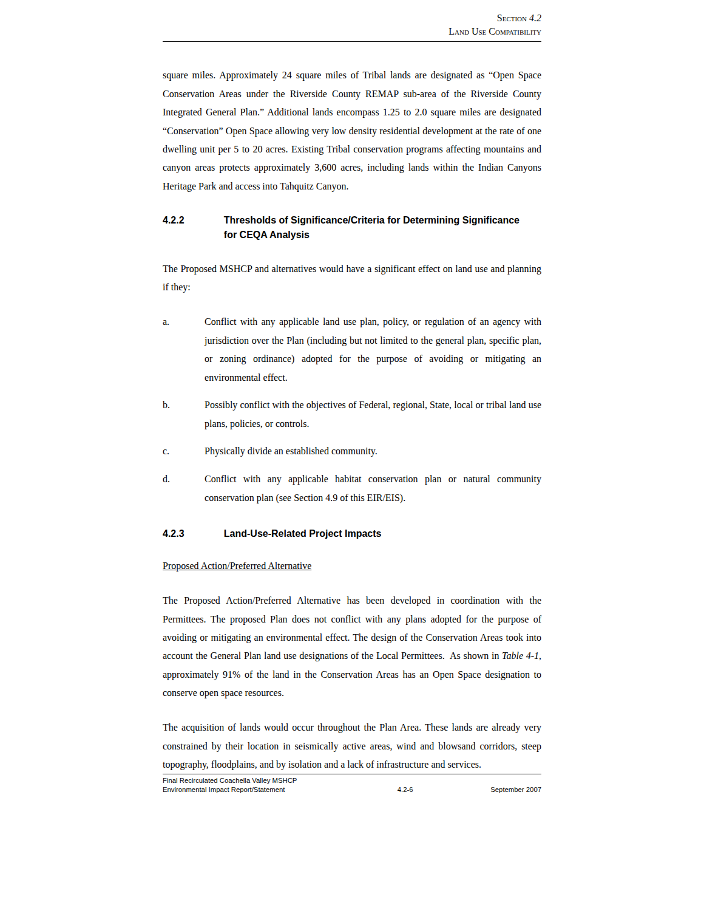Section 4.2 Land Use Compatibility
square miles. Approximately 24 square miles of Tribal lands are designated as “Open Space Conservation Areas under the Riverside County REMAP sub-area of the Riverside County Integrated General Plan.” Additional lands encompass 1.25 to 2.0 square miles are designated “Conservation” Open Space allowing very low density residential development at the rate of one dwelling unit per 5 to 20 acres. Existing Tribal conservation programs affecting mountains and canyon areas protects approximately 3,600 acres, including lands within the Indian Canyons Heritage Park and access into Tahquitz Canyon.
4.2.2 Thresholds of Significance/Criteria for Determining Significance for CEQA Analysis
The Proposed MSHCP and alternatives would have a significant effect on land use and planning if they:
a. Conflict with any applicable land use plan, policy, or regulation of an agency with jurisdiction over the Plan (including but not limited to the general plan, specific plan, or zoning ordinance) adopted for the purpose of avoiding or mitigating an environmental effect.
b. Possibly conflict with the objectives of Federal, regional, State, local or tribal land use plans, policies, or controls.
c. Physically divide an established community.
d. Conflict with any applicable habitat conservation plan or natural community conservation plan (see Section 4.9 of this EIR/EIS).
4.2.3 Land-Use-Related Project Impacts
Proposed Action/Preferred Alternative
The Proposed Action/Preferred Alternative has been developed in coordination with the Permittees. The proposed Plan does not conflict with any plans adopted for the purpose of avoiding or mitigating an environmental effect. The design of the Conservation Areas took into account the General Plan land use designations of the Local Permittees. As shown in Table 4-1, approximately 91% of the land in the Conservation Areas has an Open Space designation to conserve open space resources.
The acquisition of lands would occur throughout the Plan Area. These lands are already very constrained by their location in seismically active areas, wind and blowsand corridors, steep topography, floodplains, and by isolation and a lack of infrastructure and services.
Final Recirculated Coachella Valley MSHCP
Environmental Impact Report/Statement 4.2-6 September 2007